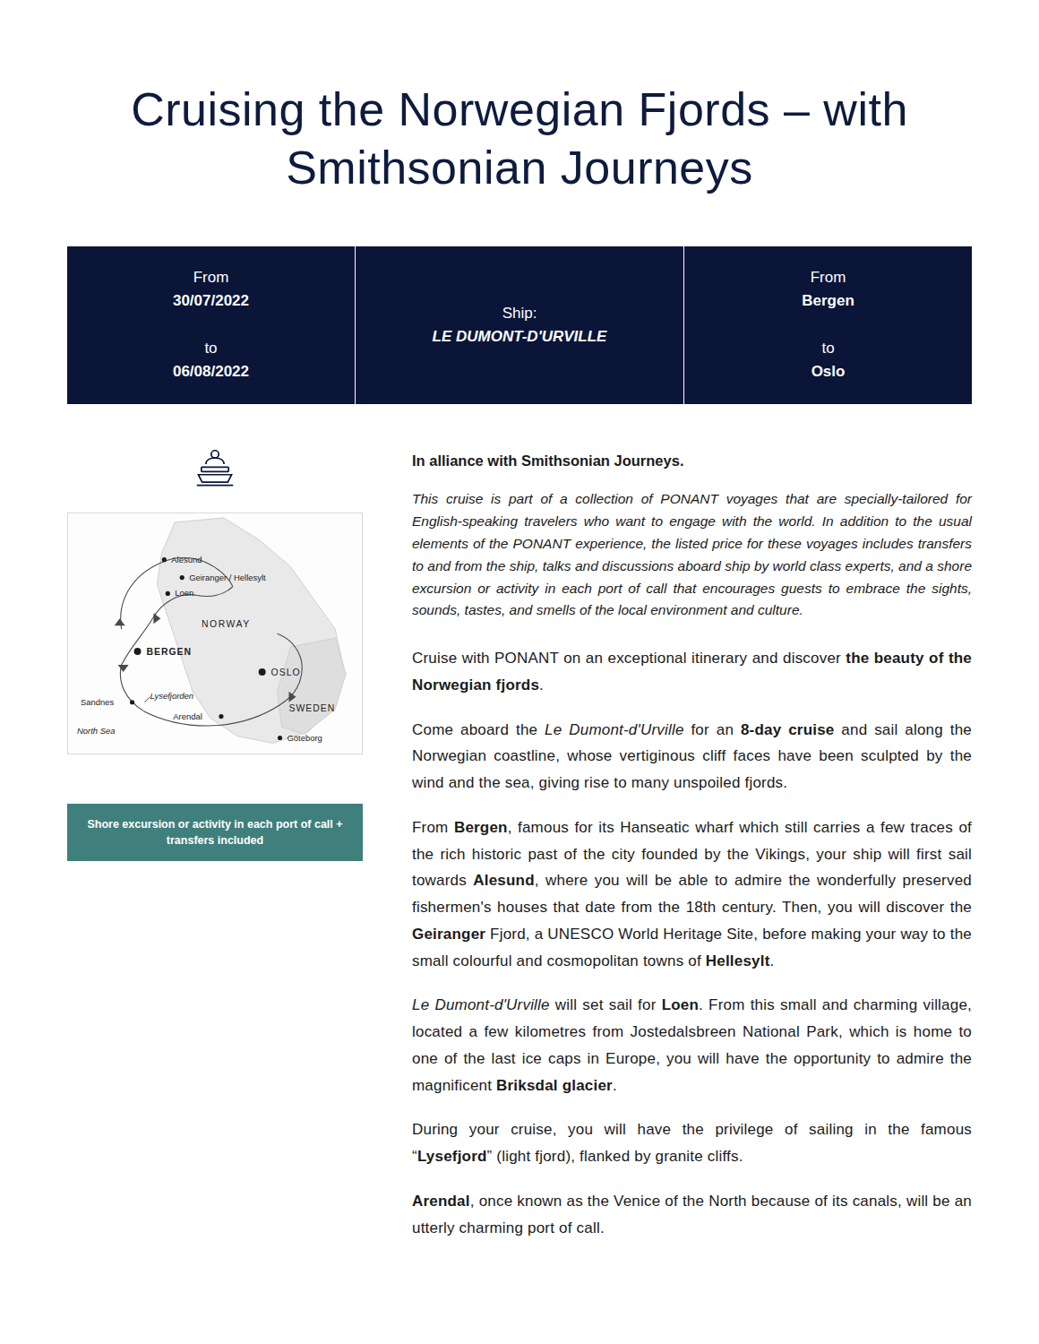Cruising the Norwegian Fjords – with
Smithsonian Journeys
From 30/07/2022
to 06/08/2022
Ship: LE DUMONT-D'URVILLE
From Bergen
to Oslo
Alesund Geiranger / Hellesylt Loen NORWAY BERGEN OSLO Sandnes Lysefjorden Arendal SWEDEN North Sea Göteborg
Shore excursion or activity in each port of call + transfers included
In alliance with Smithsonian Journeys.
This cruise is part of a collection of PONANT voyages that are specially-tailored for English-speaking travelers who want to engage with the world. In addition to the usual elements of the PONANT experience, the listed price for these voyages includes transfers to and from the ship, talks and discussions aboard ship by world class experts, and a shore excursion or activity in each port of call that encourages guests to embrace the sights, sounds, tastes, and smells of the local environment and culture.
Cruise with PONANT on an exceptional itinerary and discover the beauty of the Norwegian fjords.
Come aboard the Le Dumont-d'Urville for an 8-day cruise and sail along the Norwegian coastline, whose vertiginous cliff faces have been sculpted by the wind and the sea, giving rise to many unspoiled fjords.
From Bergen, famous for its Hanseatic wharf which still carries a few traces of the rich historic past of the city founded by the Vikings, your ship will first sail towards Alesund, where you will be able to admire the wonderfully preserved fishermen's houses that date from the 18th century. Then, you will discover the Geiranger Fjord, a UNESCO World Heritage Site, before making your way to the small colourful and cosmopolitan towns of Hellesylt.
Le Dumont-d'Urville will set sail for Loen. From this small and charming village, located a few kilometres from Jostedalsbreen National Park, which is home to one of the last ice caps in Europe, you will have the opportunity to admire the magnificent Briksdal glacier.
During your cruise, you will have the privilege of sailing in the famous “Lysefjord” (light fjord), flanked by granite cliffs.
Arendal, once known as the Venice of the North because of its canals, will be an utterly charming port of call.